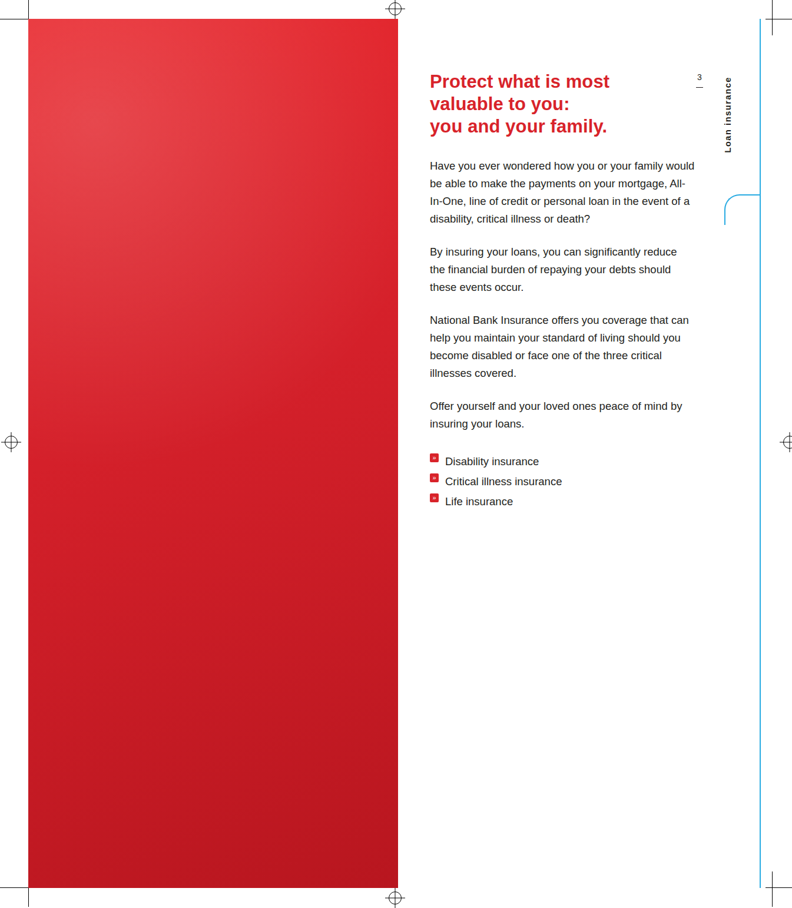3
Loan insurance
Protect what is most
valuable to you:
you and your family.
Have you ever wondered how you or your family would be able to make the payments on your mortgage, All-In-One, line of credit or personal loan in the event of a disability, critical illness or death?
By insuring your loans, you can significantly reduce the financial burden of repaying your debts should these events occur.
National Bank Insurance offers you coverage that can help you maintain your standard of living should you become disabled or face one of the three critical illnesses covered.
Offer yourself and your loved ones peace of mind by insuring your loans.
Disability insurance
Critical illness insurance
Life insurance